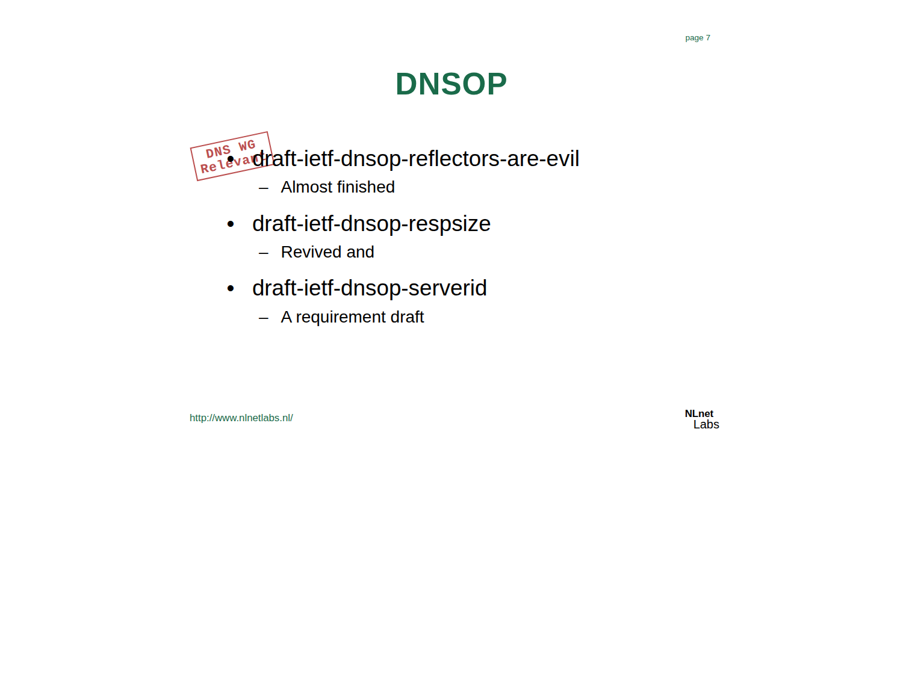page 7
DNSOP
DNS WG
Relevant
draft-ietf-dnsop-reflectors-are-evil
Almost finished
draft-ietf-dnsop-respsize
Revived and
draft-ietf-dnsop-serverid
A requirement draft
http://www.nlnetlabs.nl/
NLnet Labs